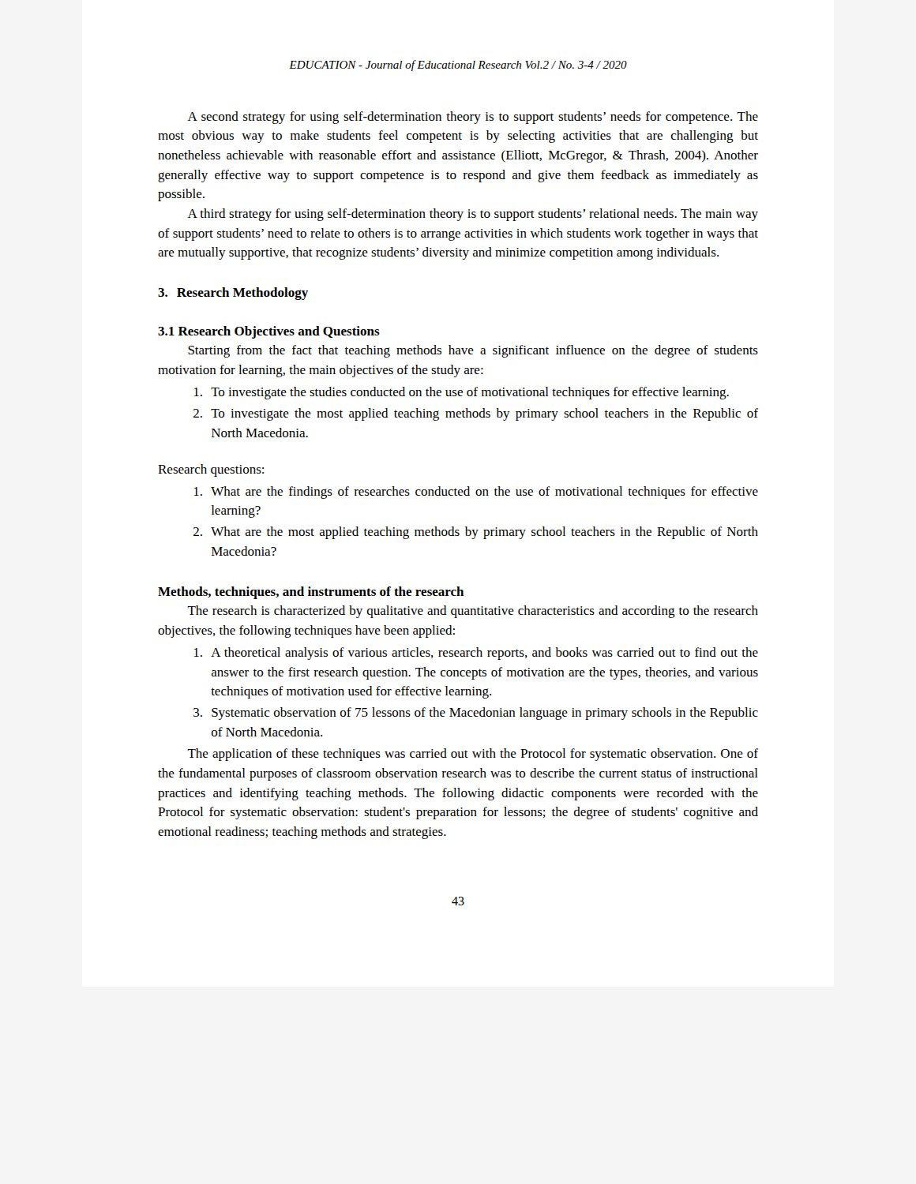EDUCATION - Journal of Educational Research Vol.2 / No. 3-4 / 2020
A second strategy for using self-determination theory is to support students’ needs for competence. The most obvious way to make students feel competent is by selecting activities that are challenging but nonetheless achievable with reasonable effort and assistance (Elliott, McGregor, & Thrash, 2004). Another generally effective way to support competence is to respond and give them feedback as immediately as possible.
A third strategy for using self-determination theory is to support students’ relational needs. The main way of support students’ need to relate to others is to arrange activities in which students work together in ways that are mutually supportive, that recognize students’ diversity and minimize competition among individuals.
3. Research Methodology
3.1 Research Objectives and Questions
Starting from the fact that teaching methods have a significant influence on the degree of students motivation for learning, the main objectives of the study are:
To investigate the studies conducted on the use of motivational techniques for effective learning.
To investigate the most applied teaching methods by primary school teachers in the Republic of North Macedonia.
Research questions:
What are the findings of researches conducted on the use of motivational techniques for effective learning?
What are the most applied teaching methods by primary school teachers in the Republic of North Macedonia?
Methods, techniques, and instruments of the research
The research is characterized by qualitative and quantitative characteristics and according to the research objectives, the following techniques have been applied:
A theoretical analysis of various articles, research reports, and books was carried out to find out the answer to the first research question. The concepts of motivation are the types, theories, and various techniques of motivation used for effective learning.
Systematic observation of 75 lessons of the Macedonian language in primary schools in the Republic of North Macedonia.
The application of these techniques was carried out with the Protocol for systematic observation. One of the fundamental purposes of classroom observation research was to describe the current status of instructional practices and identifying teaching methods. The following didactic components were recorded with the Protocol for systematic observation: student's preparation for lessons; the degree of students' cognitive and emotional readiness; teaching methods and strategies.
43